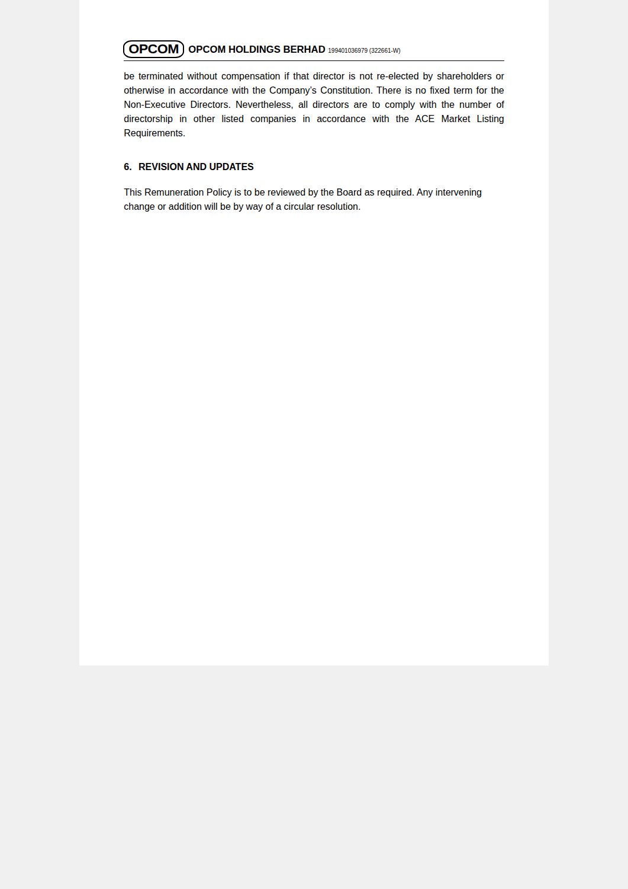OPCOM
OPCOM HOLDINGS BERHAD 199401036979 (322661-W)
be terminated without compensation if that director is not re-elected by shareholders or otherwise in accordance with the Company’s Constitution. There is no fixed term for the Non-Executive Directors. Nevertheless, all directors are to comply with the number of directorship in other listed companies in accordance with the ACE Market Listing Requirements.
6. REVISION AND UPDATES
This Remuneration Policy is to be reviewed by the Board as required. Any intervening change or addition will be by way of a circular resolution.